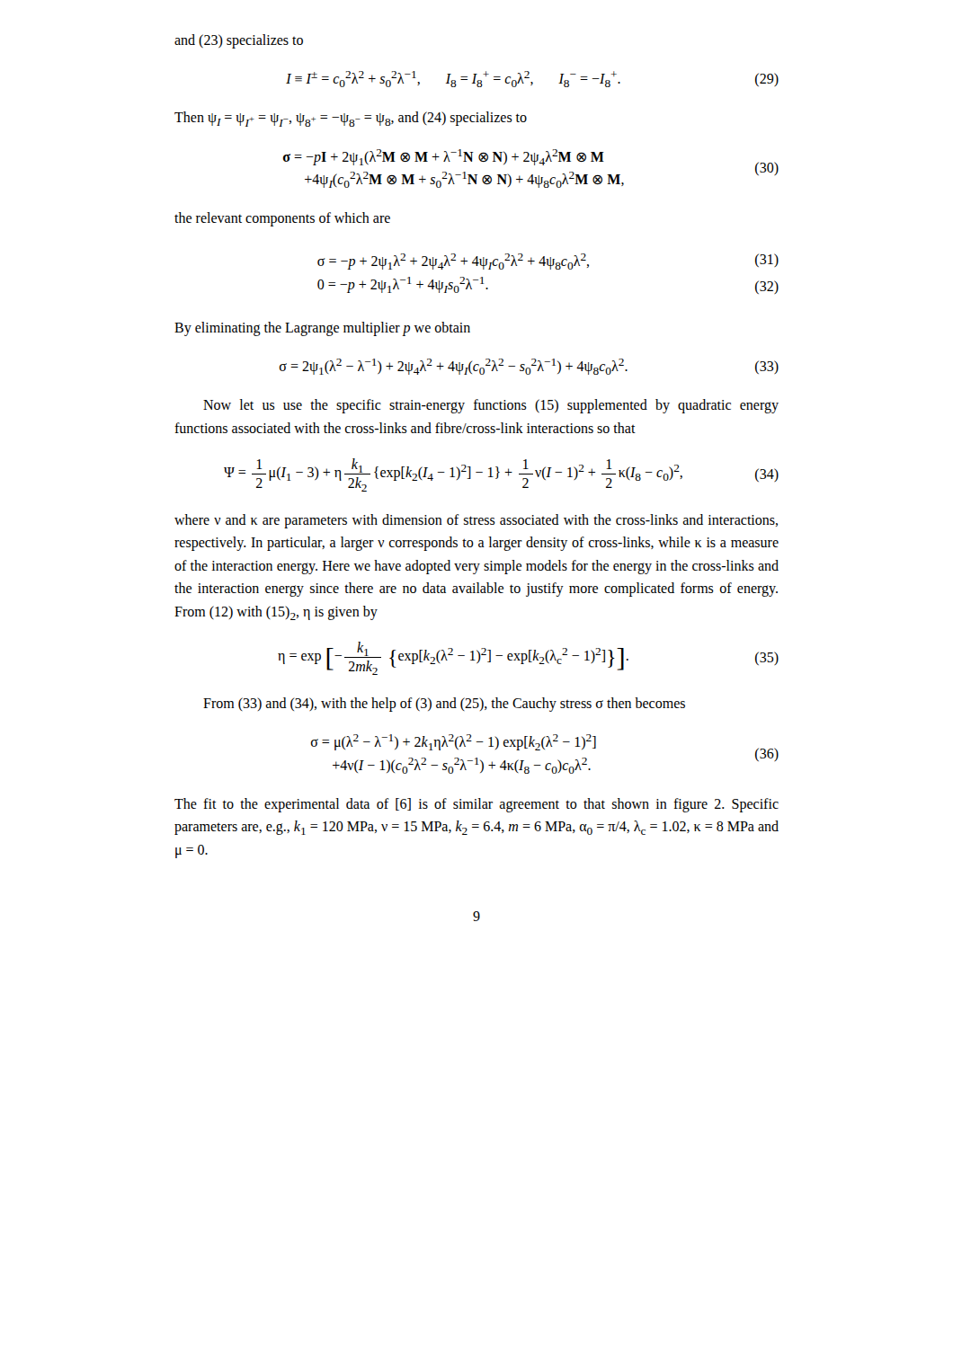and (23) specializes to
I ≡ I± = c02λ2 + s02λ−1, I8 = I8+ = c0λ2, I8− = −I8+.
(29)
Then ψI = ψI+ = ψI−, ψ8+ = −ψ8− = ψ8, and (24) specializes to
σ = −pI + 2ψ1(λ2M ⊗ M + λ−1N ⊗ N) + 2ψ4λ2M ⊗ M
+4ψI(c02λ2M ⊗ M + s02λ−1N ⊗ N) + 4ψ8c0λ2M ⊗ M,
(30)
the relevant components of which are
σ = −p + 2ψ1λ2 + 2ψ4λ2 + 4ψIc02λ2 + 4ψ8c0λ2,
0 = −p + 2ψ1λ−1 + 4ψIs02λ−1.
(31)
(32)
By eliminating the Lagrange multiplier p we obtain
σ = 2ψ1(λ2 − λ−1) + 2ψ4λ2 + 4ψI(c02λ2 − s02λ−1) + 4ψ8c0λ2.
(33)
Now let us use the specific strain-energy functions (15) supplemented by quadratic energy functions associated with the cross-links and fibre/cross-link interactions so that
Ψ = 12μ(I1 − 3) + ηk12k2{exp[k2(I4 − 1)2] − 1} + 12ν(I − 1)2 + 12κ(I8 − c0)2,
(34)
where ν and κ are parameters with dimension of stress associated with the cross-links and interactions, respectively. In particular, a larger ν corresponds to a larger density of cross-links, while κ is a measure of the interaction energy. Here we have adopted very simple models for the energy in the cross-links and the interaction energy since there are no data available to justify more complicated forms of energy. From (12) with (15)2, η is given by
η = exp [−k12mk2 {exp[k2(λ2 − 1)2] − exp[k2(λc2 − 1)2]}].
(35)
From (33) and (34), with the help of (3) and (25), the Cauchy stress σ then becomes
σ = μ(λ2 − λ−1) + 2k1ηλ2(λ2 − 1) exp[k2(λ2 − 1)2]
+4ν(I − 1)(c02λ2 − s02λ−1) + 4κ(I8 − c0)c0λ2.
(36)
The fit to the experimental data of [6] is of similar agreement to that shown in figure 2. Specific parameters are, e.g., k1 = 120 MPa, ν = 15 MPa, k2 = 6.4, m = 6 MPa, α0 = π/4, λc = 1.02, κ = 8 MPa and μ = 0.
9